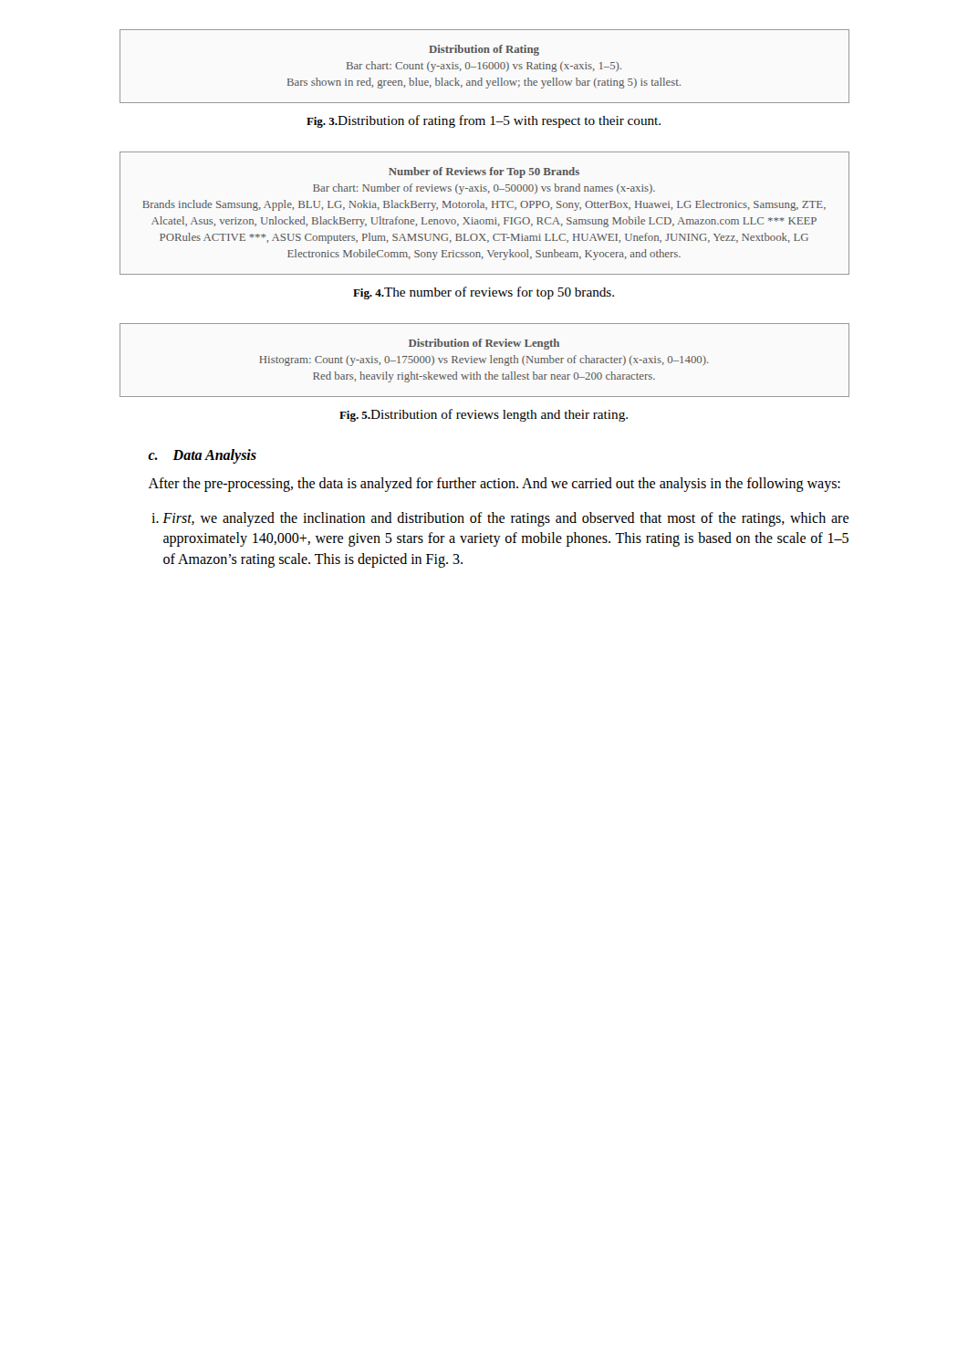Distribution of Rating
Bar chart: Count (y-axis, 0–16000) vs Rating (x-axis, 1–5).
Bars shown in red, green, blue, black, and yellow; the yellow bar (rating 5) is tallest.
Fig. 3. Distribution of rating from 1–5 with respect to their count.
Number of Reviews for Top 50 Brands
Bar chart: Number of reviews (y-axis, 0–50000) vs brand names (x-axis).
Brands include Samsung, Apple, BLU, LG, Nokia, BlackBerry, Motorola, HTC, OPPO, Sony, OtterBox, Huawei, LG Electronics, Samsung, ZTE, Alcatel, Asus, verizon, Unlocked, BlackBerry, Ultrafone, Lenovo, Xiaomi, FIGO, RCA, Samsung Mobile LCD, Amazon.com LLC *** KEEP PORules ACTIVE ***, ASUS Computers, Plum, SAMSUNG, BLOX, CT-Miami LLC, HUAWEI, Unefon, JUNING, Yezz, Nextbook, LG Electronics MobileComm, Sony Ericsson, Verykool, Sunbeam, Kyocera, and others.
Fig. 4. The number of reviews for top 50 brands.
Distribution of Review Length
Histogram: Count (y-axis, 0–175000) vs Review length (Number of character) (x-axis, 0–1400).
Red bars, heavily right-skewed with the tallest bar near 0–200 characters.
Fig. 5. Distribution of reviews length and their rating.
c. Data Analysis
After the pre-processing, the data is analyzed for further action. And we carried out the analysis in the following ways:
First, we analyzed the inclination and distribution of the ratings and observed that most of the ratings, which are approximately 140,000+, were given 5 stars for a variety of mobile phones. This rating is based on the scale of 1–5 of Amazon’s rating scale. This is depicted in Fig. 3.